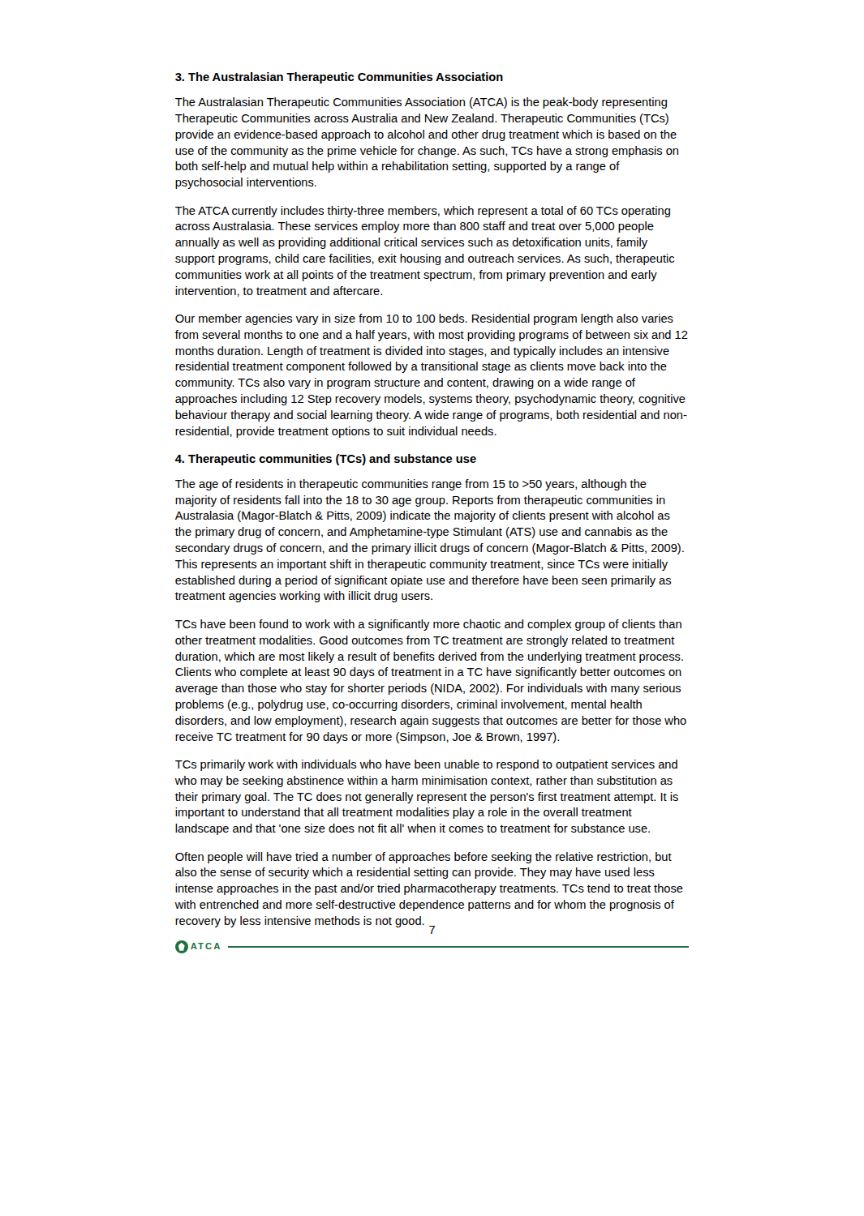3. The Australasian Therapeutic Communities Association
The Australasian Therapeutic Communities Association (ATCA) is the peak-body representing Therapeutic Communities across Australia and New Zealand. Therapeutic Communities (TCs) provide an evidence-based approach to alcohol and other drug treatment which is based on the use of the community as the prime vehicle for change. As such, TCs have a strong emphasis on both self-help and mutual help within a rehabilitation setting, supported by a range of psychosocial interventions.
The ATCA currently includes thirty-three members, which represent a total of 60 TCs operating across Australasia. These services employ more than 800 staff and treat over 5,000 people annually as well as providing additional critical services such as detoxification units, family support programs, child care facilities, exit housing and outreach services. As such, therapeutic communities work at all points of the treatment spectrum, from primary prevention and early intervention, to treatment and aftercare.
Our member agencies vary in size from 10 to 100 beds. Residential program length also varies from several months to one and a half years, with most providing programs of between six and 12 months duration. Length of treatment is divided into stages, and typically includes an intensive residential treatment component followed by a transitional stage as clients move back into the community. TCs also vary in program structure and content, drawing on a wide range of approaches including 12 Step recovery models, systems theory, psychodynamic theory, cognitive behaviour therapy and social learning theory. A wide range of programs, both residential and non-residential, provide treatment options to suit individual needs.
4. Therapeutic communities (TCs) and substance use
The age of residents in therapeutic communities range from 15 to >50 years, although the majority of residents fall into the 18 to 30 age group. Reports from therapeutic communities in Australasia (Magor-Blatch & Pitts, 2009) indicate the majority of clients present with alcohol as the primary drug of concern, and Amphetamine-type Stimulant (ATS) use and cannabis as the secondary drugs of concern, and the primary illicit drugs of concern (Magor-Blatch & Pitts, 2009). This represents an important shift in therapeutic community treatment, since TCs were initially established during a period of significant opiate use and therefore have been seen primarily as treatment agencies working with illicit drug users.
TCs have been found to work with a significantly more chaotic and complex group of clients than other treatment modalities. Good outcomes from TC treatment are strongly related to treatment duration, which are most likely a result of benefits derived from the underlying treatment process. Clients who complete at least 90 days of treatment in a TC have significantly better outcomes on average than those who stay for shorter periods (NIDA, 2002). For individuals with many serious problems (e.g., polydrug use, co-occurring disorders, criminal involvement, mental health disorders, and low employment), research again suggests that outcomes are better for those who receive TC treatment for 90 days or more (Simpson, Joe & Brown, 1997).
TCs primarily work with individuals who have been unable to respond to outpatient services and who may be seeking abstinence within a harm minimisation context, rather than substitution as their primary goal. The TC does not generally represent the person's first treatment attempt. It is important to understand that all treatment modalities play a role in the overall treatment landscape and that 'one size does not fit all' when it comes to treatment for substance use.
Often people will have tried a number of approaches before seeking the relative restriction, but also the sense of security which a residential setting can provide. They may have used less intense approaches in the past and/or tried pharmacotherapy treatments. TCs tend to treat those with entrenched and more self-destructive dependence patterns and for whom the prognosis of recovery by less intensive methods is not good.
7
ATCA